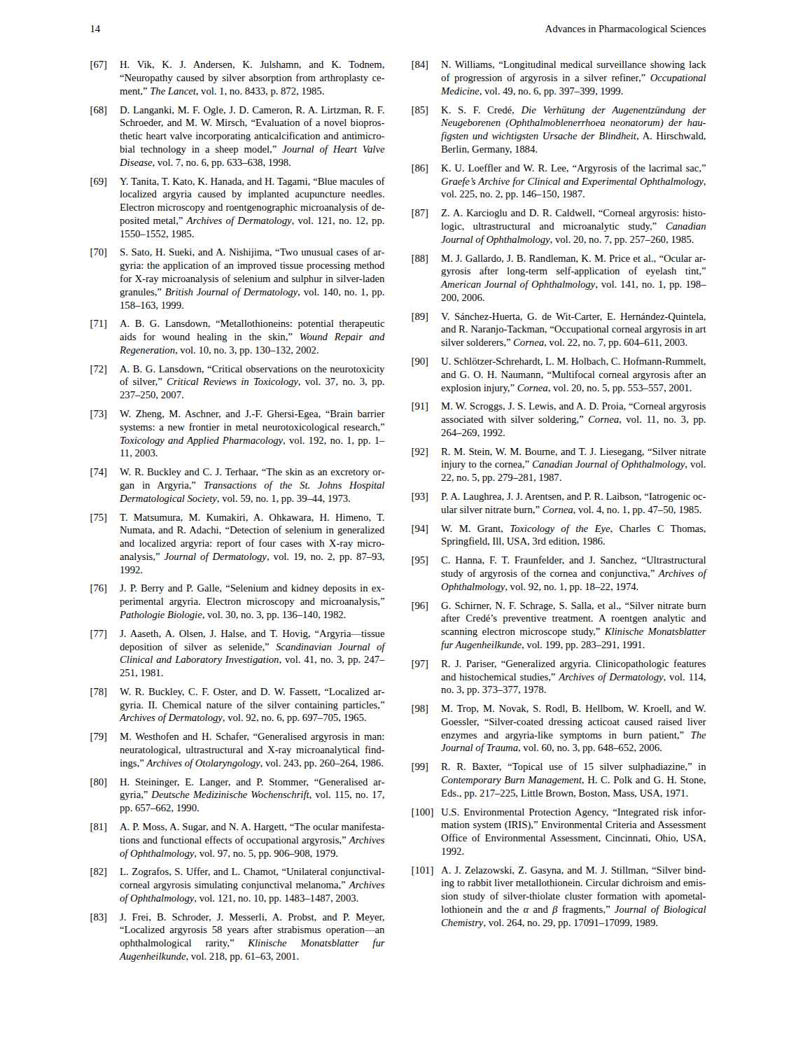14 Advances in Pharmacological Sciences
[67] H. Vik, K. J. Andersen, K. Julshamn, and K. Todnem, “Neuropathy caused by silver absorption from arthroplasty cement,” The Lancet, vol. 1, no. 8433, p. 872, 1985.
[68] D. Langanki, M. F. Ogle, J. D. Cameron, R. A. Lirtzman, R. F. Schroeder, and M. W. Mirsch, “Evaluation of a novel bioprosthetic heart valve incorporating anticalcification and antimicrobial technology in a sheep model,” Journal of Heart Valve Disease, vol. 7, no. 6, pp. 633–638, 1998.
[69] Y. Tanita, T. Kato, K. Hanada, and H. Tagami, “Blue macules of localized argyria caused by implanted acupuncture needles. Electron microscopy and roentgenographic microanalysis of deposited metal,” Archives of Dermatology, vol. 121, no. 12, pp. 1550–1552, 1985.
[70] S. Sato, H. Sueki, and A. Nishijima, “Two unusual cases of argyria: the application of an improved tissue processing method for X-ray microanalysis of selenium and sulphur in silver-laden granules,” British Journal of Dermatology, vol. 140, no. 1, pp. 158–163, 1999.
[71] A. B. G. Lansdown, “Metallothioneins: potential therapeutic aids for wound healing in the skin,” Wound Repair and Regeneration, vol. 10, no. 3, pp. 130–132, 2002.
[72] A. B. G. Lansdown, “Critical observations on the neurotoxicity of silver,” Critical Reviews in Toxicology, vol. 37, no. 3, pp. 237–250, 2007.
[73] W. Zheng, M. Aschner, and J.-F. Ghersi-Egea, “Brain barrier systems: a new frontier in metal neurotoxicological research,” Toxicology and Applied Pharmacology, vol. 192, no. 1, pp. 1–11, 2003.
[74] W. R. Buckley and C. J. Terhaar, “The skin as an excretory organ in Argyria,” Transactions of the St. Johns Hospital Dermatological Society, vol. 59, no. 1, pp. 39–44, 1973.
[75] T. Matsumura, M. Kumakiri, A. Ohkawara, H. Himeno, T. Numata, and R. Adachi, “Detection of selenium in generalized and localized argyria: report of four cases with X-ray microanalysis,” Journal of Dermatology, vol. 19, no. 2, pp. 87–93, 1992.
[76] J. P. Berry and P. Galle, “Selenium and kidney deposits in experimental argyria. Electron microscopy and microanalysis,” Pathologie Biologie, vol. 30, no. 3, pp. 136–140, 1982.
[77] J. Aaseth, A. Olsen, J. Halse, and T. Hovig, “Argyria—tissue deposition of silver as selenide,” Scandinavian Journal of Clinical and Laboratory Investigation, vol. 41, no. 3, pp. 247–251, 1981.
[78] W. R. Buckley, C. F. Oster, and D. W. Fassett, “Localized argyria. II. Chemical nature of the silver containing particles,” Archives of Dermatology, vol. 92, no. 6, pp. 697–705, 1965.
[79] M. Westhofen and H. Schafer, “Generalised argyrosis in man: neuratological, ultrastructural and X-ray microanalytical findings,” Archives of Otolaryngology, vol. 243, pp. 260–264, 1986.
[80] H. Steininger, E. Langer, and P. Stommer, “Generalised argyria,” Deutsche Medizinische Wochenschrift, vol. 115, no. 17, pp. 657–662, 1990.
[81] A. P. Moss, A. Sugar, and N. A. Hargett, “The ocular manifestations and functional effects of occupational argyrosis,” Archives of Ophthalmology, vol. 97, no. 5, pp. 906–908, 1979.
[82] L. Zografos, S. Uffer, and L. Chamot, “Unilateral conjunctival-corneal argyrosis simulating conjunctival melanoma,” Archives of Ophthalmology, vol. 121, no. 10, pp. 1483–1487, 2003.
[83] J. Frei, B. Schroder, J. Messerli, A. Probst, and P. Meyer, “Localized argyrosis 58 years after strabismus operation—an ophthalmological rarity,” Klinische Monatsblatter fur Augenheilkunde, vol. 218, pp. 61–63, 2001.
[84] N. Williams, “Longitudinal medical surveillance showing lack of progression of argyrosis in a silver refiner,” Occupational Medicine, vol. 49, no. 6, pp. 397–399, 1999.
[85] K. S. F. Credé, Die Verhütung der Augenentzündung der Neugeborenen (Ophthalmoblenerrhoea neonatorum) der haufigsten und wichtigsten Ursache der Blindheit, A. Hirschwald, Berlin, Germany, 1884.
[86] K. U. Loeffler and W. R. Lee, “Argyrosis of the lacrimal sac,” Graefe’s Archive for Clinical and Experimental Ophthalmology, vol. 225, no. 2, pp. 146–150, 1987.
[87] Z. A. Karcioglu and D. R. Caldwell, “Corneal argyrosis: histologic, ultrastructural and microanalytic study,” Canadian Journal of Ophthalmology, vol. 20, no. 7, pp. 257–260, 1985.
[88] M. J. Gallardo, J. B. Randleman, K. M. Price et al., “Ocular argyrosis after long-term self-application of eyelash tint,” American Journal of Ophthalmology, vol. 141, no. 1, pp. 198–200, 2006.
[89] V. Sánchez-Huerta, G. de Wit-Carter, E. Hernández-Quintela, and R. Naranjo-Tackman, “Occupational corneal argyrosis in art silver solderers,” Cornea, vol. 22, no. 7, pp. 604–611, 2003.
[90] U. Schlötzer-Schrehardt, L. M. Holbach, C. Hofmann-Rummelt, and G. O. H. Naumann, “Multifocal corneal argyrosis after an explosion injury,” Cornea, vol. 20, no. 5, pp. 553–557, 2001.
[91] M. W. Scroggs, J. S. Lewis, and A. D. Proia, “Corneal argyrosis associated with silver soldering,” Cornea, vol. 11, no. 3, pp. 264–269, 1992.
[92] R. M. Stein, W. M. Bourne, and T. J. Liesegang, “Silver nitrate injury to the cornea,” Canadian Journal of Ophthalmology, vol. 22, no. 5, pp. 279–281, 1987.
[93] P. A. Laughrea, J. J. Arentsen, and P. R. Laibson, “Iatrogenic ocular silver nitrate burn,” Cornea, vol. 4, no. 1, pp. 47–50, 1985.
[94] W. M. Grant, Toxicology of the Eye, Charles C Thomas, Springfield, Ill, USA, 3rd edition, 1986.
[95] C. Hanna, F. T. Fraunfelder, and J. Sanchez, “Ultrastructural study of argyrosis of the cornea and conjunctiva,” Archives of Ophthalmology, vol. 92, no. 1, pp. 18–22, 1974.
[96] G. Schirner, N. F. Schrage, S. Salla, et al., “Silver nitrate burn after Credé’s preventive treatment. A roentgen analytic and scanning electron microscope study,” Klinische Monatsblatter fur Augenheilkunde, vol. 199, pp. 283–291, 1991.
[97] R. J. Pariser, “Generalized argyria. Clinicopathologic features and histochemical studies,” Archives of Dermatology, vol. 114, no. 3, pp. 373–377, 1978.
[98] M. Trop, M. Novak, S. Rodl, B. Hellbom, W. Kroell, and W. Goessler, “Silver-coated dressing acticoat caused raised liver enzymes and argyria-like symptoms in burn patient,” The Journal of Trauma, vol. 60, no. 3, pp. 648–652, 2006.
[99] R. R. Baxter, “Topical use of 15 silver sulphadiazine,” in Contemporary Burn Management, H. C. Polk and G. H. Stone, Eds., pp. 217–225, Little Brown, Boston, Mass, USA, 1971.
[100] U.S. Environmental Protection Agency, “Integrated risk information system (IRIS),” Environmental Criteria and Assessment Office of Environmental Assessment, Cincinnati, Ohio, USA, 1992.
[101] A. J. Zelazowski, Z. Gasyna, and M. J. Stillman, “Silver binding to rabbit liver metallothionein. Circular dichroism and emission study of silver-thiolate cluster formation with apometallothionein and the α and β fragments,” Journal of Biological Chemistry, vol. 264, no. 29, pp. 17091–17099, 1989.